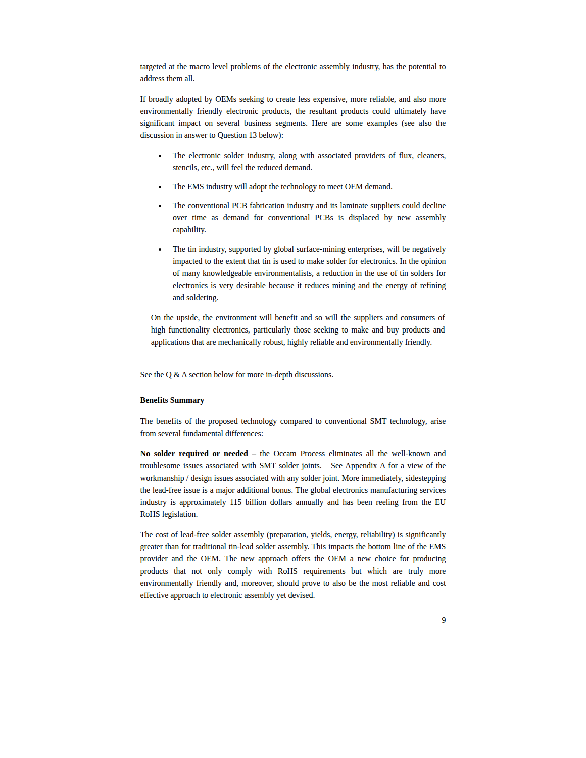targeted at the macro level problems of the electronic assembly industry, has the potential to address them all.
If broadly adopted by OEMs seeking to create less expensive, more reliable, and also more environmentally friendly electronic products, the resultant products could ultimately have significant impact on several business segments. Here are some examples (see also the discussion in answer to Question 13 below):
The electronic solder industry, along with associated providers of flux, cleaners, stencils, etc., will feel the reduced demand.
The EMS industry will adopt the technology to meet OEM demand.
The conventional PCB fabrication industry and its laminate suppliers could decline over time as demand for conventional PCBs is displaced by new assembly capability.
The tin industry, supported by global surface-mining enterprises, will be negatively impacted to the extent that tin is used to make solder for electronics. In the opinion of many knowledgeable environmentalists, a reduction in the use of tin solders for electronics is very desirable because it reduces mining and the energy of refining and soldering.
On the upside, the environment will benefit and so will the suppliers and consumers of high functionality electronics, particularly those seeking to make and buy products and applications that are mechanically robust, highly reliable and environmentally friendly.
See the Q & A section below for more in-depth discussions.
Benefits Summary
The benefits of the proposed technology compared to conventional SMT technology, arise from several fundamental differences:
No solder required or needed – the Occam Process eliminates all the well-known and troublesome issues associated with SMT solder joints. See Appendix A for a view of the workmanship / design issues associated with any solder joint. More immediately, sidestepping the lead-free issue is a major additional bonus. The global electronics manufacturing services industry is approximately 115 billion dollars annually and has been reeling from the EU RoHS legislation.
The cost of lead-free solder assembly (preparation, yields, energy, reliability) is significantly greater than for traditional tin-lead solder assembly. This impacts the bottom line of the EMS provider and the OEM. The new approach offers the OEM a new choice for producing products that not only comply with RoHS requirements but which are truly more environmentally friendly and, moreover, should prove to also be the most reliable and cost effective approach to electronic assembly yet devised.
9